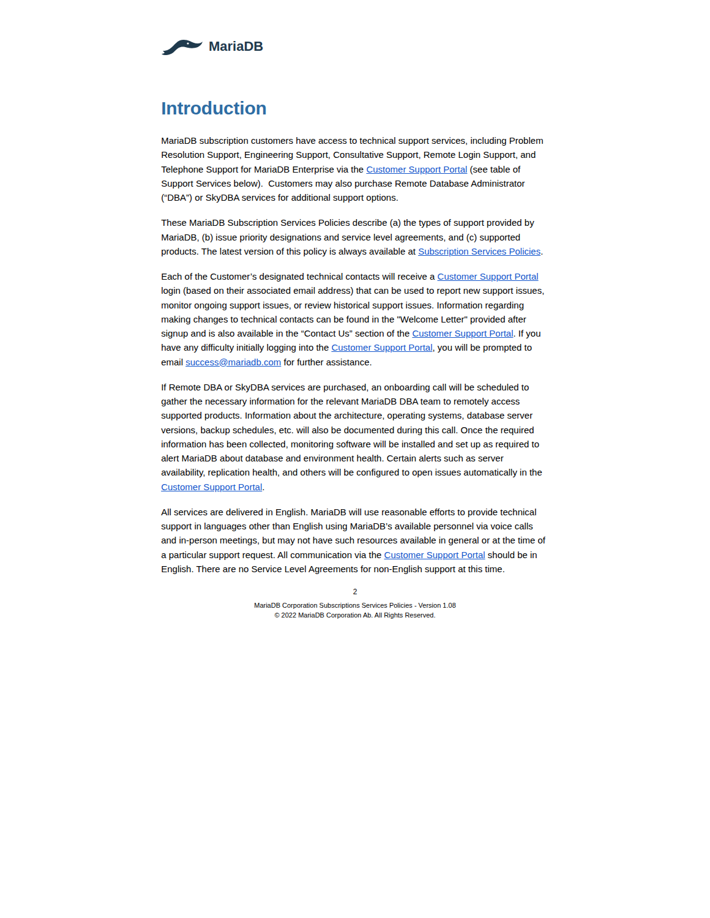MariaDB
Introduction
MariaDB subscription customers have access to technical support services, including Problem Resolution Support, Engineering Support, Consultative Support, Remote Login Support, and Telephone Support for MariaDB Enterprise via the Customer Support Portal (see table of Support Services below). Customers may also purchase Remote Database Administrator (“DBA”) or SkyDBA services for additional support options.
These MariaDB Subscription Services Policies describe (a) the types of support provided by MariaDB, (b) issue priority designations and service level agreements, and (c) supported products. The latest version of this policy is always available at Subscription Services Policies.
Each of the Customer’s designated technical contacts will receive a Customer Support Portal login (based on their associated email address) that can be used to report new support issues, monitor ongoing support issues, or review historical support issues. Information regarding making changes to technical contacts can be found in the "Welcome Letter" provided after signup and is also available in the “Contact Us” section of the Customer Support Portal. If you have any difficulty initially logging into the Customer Support Portal, you will be prompted to email success@mariadb.com for further assistance.
If Remote DBA or SkyDBA services are purchased, an onboarding call will be scheduled to gather the necessary information for the relevant MariaDB DBA team to remotely access supported products. Information about the architecture, operating systems, database server versions, backup schedules, etc. will also be documented during this call. Once the required information has been collected, monitoring software will be installed and set up as required to alert MariaDB about database and environment health. Certain alerts such as server availability, replication health, and others will be configured to open issues automatically in the Customer Support Portal.
All services are delivered in English. MariaDB will use reasonable efforts to provide technical support in languages other than English using MariaDB’s available personnel via voice calls and in-person meetings, but may not have such resources available in general or at the time of a particular support request. All communication via the Customer Support Portal should be in English. There are no Service Level Agreements for non-English support at this time.
2
MariaDB Corporation Subscriptions Services Policies - Version 1.08
© 2022 MariaDB Corporation Ab. All Rights Reserved.